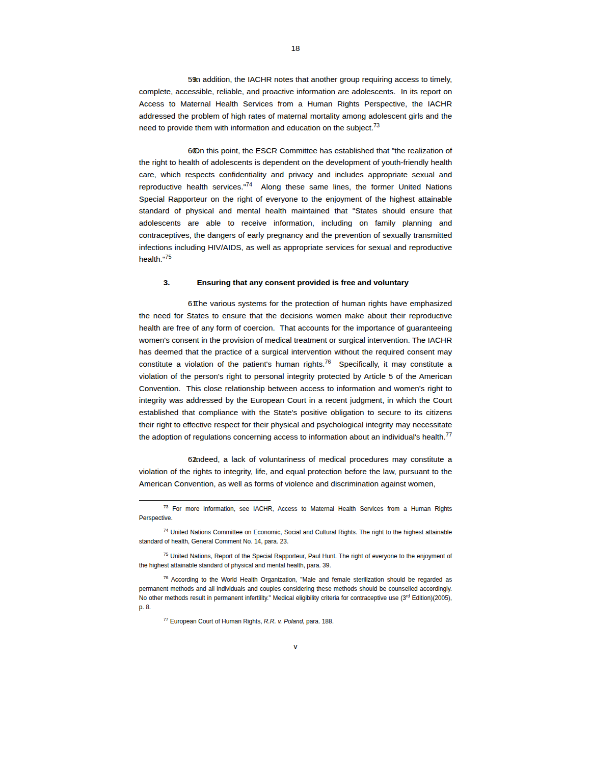18
59. In addition, the IACHR notes that another group requiring access to timely, complete, accessible, reliable, and proactive information are adolescents. In its report on Access to Maternal Health Services from a Human Rights Perspective, the IACHR addressed the problem of high rates of maternal mortality among adolescent girls and the need to provide them with information and education on the subject.73
60. On this point, the ESCR Committee has established that "the realization of the right to health of adolescents is dependent on the development of youth-friendly health care, which respects confidentiality and privacy and includes appropriate sexual and reproductive health services."74 Along these same lines, the former United Nations Special Rapporteur on the right of everyone to the enjoyment of the highest attainable standard of physical and mental health maintained that "States should ensure that adolescents are able to receive information, including on family planning and contraceptives, the dangers of early pregnancy and the prevention of sexually transmitted infections including HIV/AIDS, as well as appropriate services for sexual and reproductive health."75
3. Ensuring that any consent provided is free and voluntary
61. The various systems for the protection of human rights have emphasized the need for States to ensure that the decisions women make about their reproductive health are free of any form of coercion. That accounts for the importance of guaranteeing women's consent in the provision of medical treatment or surgical intervention. The IACHR has deemed that the practice of a surgical intervention without the required consent may constitute a violation of the patient's human rights.76 Specifically, it may constitute a violation of the person's right to personal integrity protected by Article 5 of the American Convention. This close relationship between access to information and women's right to integrity was addressed by the European Court in a recent judgment, in which the Court established that compliance with the State's positive obligation to secure to its citizens their right to effective respect for their physical and psychological integrity may necessitate the adoption of regulations concerning access to information about an individual's health.77
62. Indeed, a lack of voluntariness of medical procedures may constitute a violation of the rights to integrity, life, and equal protection before the law, pursuant to the American Convention, as well as forms of violence and discrimination against women,
73 For more information, see IACHR, Access to Maternal Health Services from a Human Rights Perspective.
74 United Nations Committee on Economic, Social and Cultural Rights. The right to the highest attainable standard of health, General Comment No. 14, para. 23.
75 United Nations, Report of the Special Rapporteur, Paul Hunt. The right of everyone to the enjoyment of the highest attainable standard of physical and mental health, para. 39.
76 According to the World Health Organization, "Male and female sterilization should be regarded as permanent methods and all individuals and couples considering these methods should be counselled accordingly. No other methods result in permanent infertility." Medical eligibility criteria for contraceptive use (3rd Edition)(2005), p. 8.
77 European Court of Human Rights, R.R. v. Poland, para. 188.
v